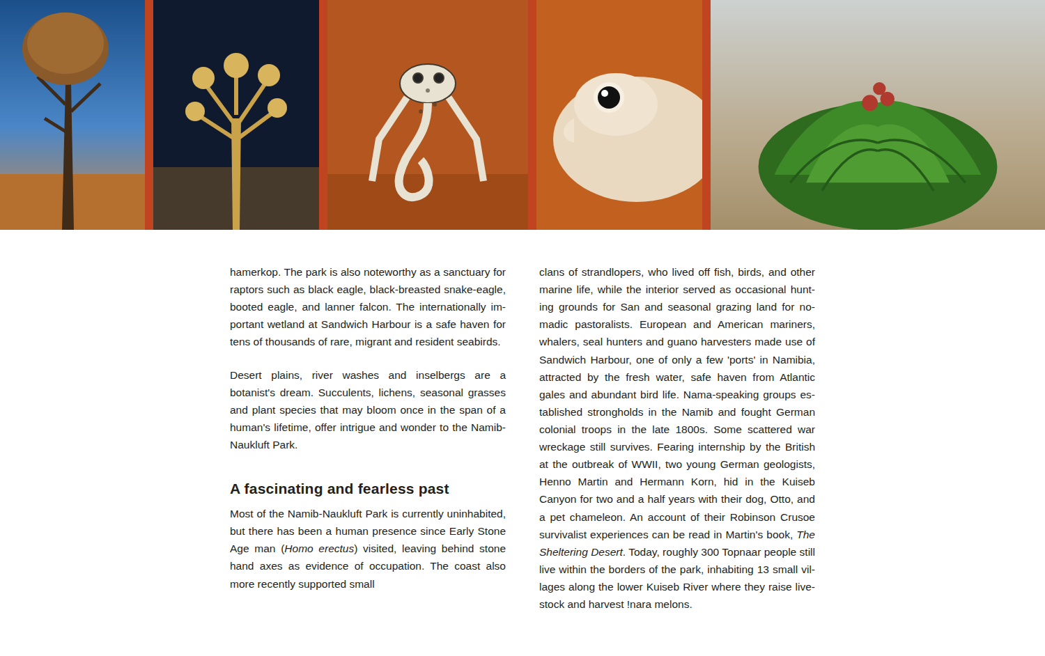hamerkop. The park is also noteworthy as a sanctuary for raptors such as black eagle, black-breasted snake-eagle, booted eagle, and lanner falcon. The internationally important wetland at Sandwich Harbour is a safe haven for tens of thousands of rare, migrant and resident seabirds.
Desert plains, river washes and inselbergs are a botanist's dream. Succulents, lichens, seasonal grasses and plant species that may bloom once in the span of a human's lifetime, offer intrigue and wonder to the Namib-Naukluft Park.
A fascinating and fearless past
Most of the Namib-Naukluft Park is currently uninhabited, but there has been a human presence since Early Stone Age man (Homo erectus) visited, leaving behind stone hand axes as evidence of occupation. The coast also more recently supported small
clans of strandlopers, who lived off fish, birds, and other marine life, while the interior served as occasional hunting grounds for San and seasonal grazing land for nomadic pastoralists. European and American mariners, whalers, seal hunters and guano harvesters made use of Sandwich Harbour, one of only a few 'ports' in Namibia, attracted by the fresh water, safe haven from Atlantic gales and abundant bird life. Nama-speaking groups established strongholds in the Namib and fought German colonial troops in the late 1800s. Some scattered war wreckage still survives. Fearing internship by the British at the outbreak of WWII, two young German geologists, Henno Martin and Hermann Korn, hid in the Kuiseb Canyon for two and a half years with their dog, Otto, and a pet chameleon. An account of their Robinson Crusoe survivalist experiences can be read in Martin's book, The Sheltering Desert. Today, roughly 300 Topnaar people still live within the borders of the park, inhabiting 13 small villages along the lower Kuiseb River where they raise livestock and harvest !nara melons.